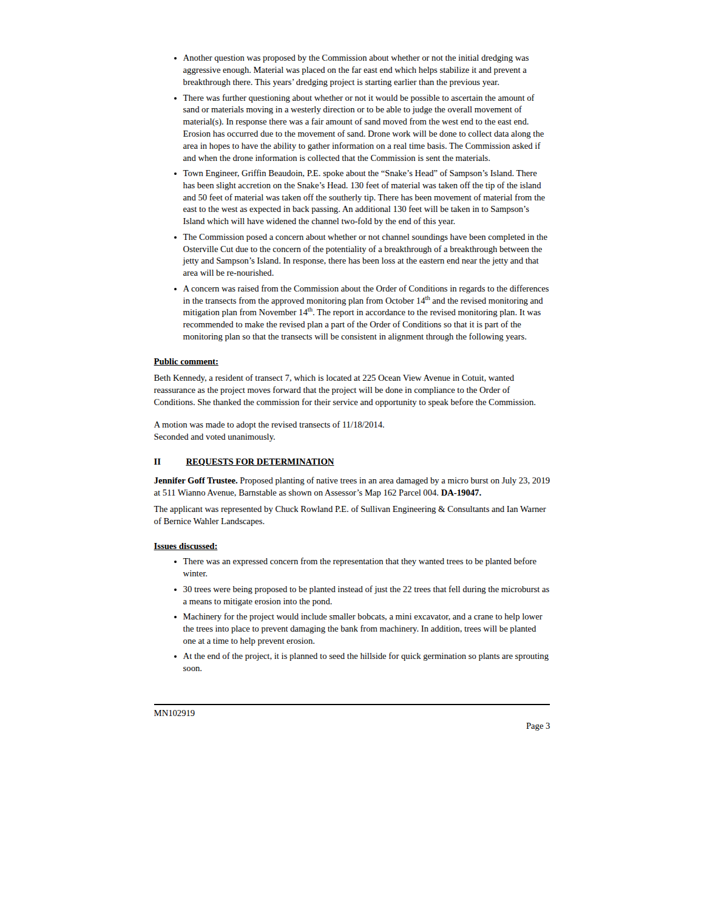Another question was proposed by the Commission about whether or not the initial dredging was aggressive enough. Material was placed on the far east end which helps stabilize it and prevent a breakthrough there. This years’ dredging project is starting earlier than the previous year.
There was further questioning about whether or not it would be possible to ascertain the amount of sand or materials moving in a westerly direction or to be able to judge the overall movement of material(s). In response there was a fair amount of sand moved from the west end to the east end. Erosion has occurred due to the movement of sand. Drone work will be done to collect data along the area in hopes to have the ability to gather information on a real time basis. The Commission asked if and when the drone information is collected that the Commission is sent the materials.
Town Engineer, Griffin Beaudoin, P.E. spoke about the “Snake’s Head” of Sampson’s Island. There has been slight accretion on the Snake’s Head. 130 feet of material was taken off the tip of the island and 50 feet of material was taken off the southerly tip. There has been movement of material from the east to the west as expected in back passing. An additional 130 feet will be taken in to Sampson’s Island which will have widened the channel two-fold by the end of this year.
The Commission posed a concern about whether or not channel soundings have been completed in the Osterville Cut due to the concern of the potentiality of a breakthrough of a breakthrough between the jetty and Sampson’s Island. In response, there has been loss at the eastern end near the jetty and that area will be re-nourished.
A concern was raised from the Commission about the Order of Conditions in regards to the differences in the transects from the approved monitoring plan from October 14th and the revised monitoring and mitigation plan from November 14th. The report in accordance to the revised monitoring plan. It was recommended to make the revised plan a part of the Order of Conditions so that it is part of the monitoring plan so that the transects will be consistent in alignment through the following years.
Public comment:
Beth Kennedy, a resident of transect 7, which is located at 225 Ocean View Avenue in Cotuit, wanted reassurance as the project moves forward that the project will be done in compliance to the Order of Conditions. She thanked the commission for their service and opportunity to speak before the Commission.
A motion was made to adopt the revised transects of 11/18/2014.
Seconded and voted unanimously.
IIREQUESTS FOR DETERMINATION
Jennifer Goff Trustee. Proposed planting of native trees in an area damaged by a micro burst on July 23, 2019
at 511 Wianno Avenue, Barnstable as shown on Assessor’s Map 162 Parcel 004. DA-19047.
The applicant was represented by Chuck Rowland P.E. of Sullivan Engineering & Consultants and Ian Warner of Bernice Wahler Landscapes.
Issues discussed:
There was an expressed concern from the representation that they wanted trees to be planted before winter.
30 trees were being proposed to be planted instead of just the 22 trees that fell during the microburst as a means to mitigate erosion into the pond.
Machinery for the project would include smaller bobcats, a mini excavator, and a crane to help lower the trees into place to prevent damaging the bank from machinery. In addition, trees will be planted one at a time to help prevent erosion.
At the end of the project, it is planned to seed the hillside for quick germination so plants are sprouting soon.
MN102919
Page 3